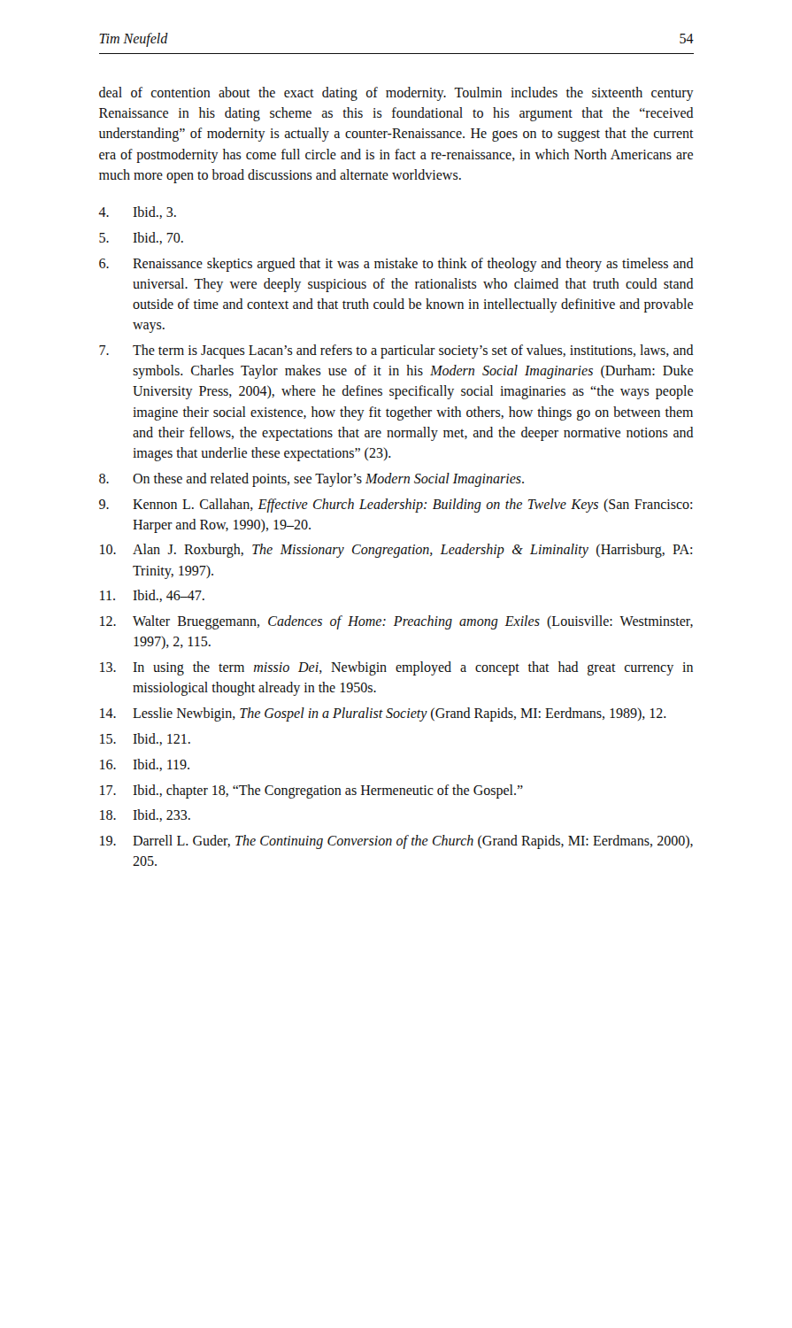Tim Neufeld 54
deal of contention about the exact dating of modernity. Toulmin includes the sixteenth century Renaissance in his dating scheme as this is foundational to his argument that the “received understanding” of modernity is actually a counter-Renaissance. He goes on to suggest that the current era of postmodernity has come full circle and is in fact a re-renaissance, in which North Americans are much more open to broad discussions and alternate worldviews.
4. Ibid., 3.
5. Ibid., 70.
6. Renaissance skeptics argued that it was a mistake to think of theology and theory as timeless and universal. They were deeply suspicious of the rationalists who claimed that truth could stand outside of time and context and that truth could be known in intellectually definitive and provable ways.
7. The term is Jacques Lacan’s and refers to a particular society’s set of values, institutions, laws, and symbols. Charles Taylor makes use of it in his Modern Social Imaginaries (Durham: Duke University Press, 2004), where he defines specifically social imaginaries as “the ways people imagine their social existence, how they fit together with others, how things go on between them and their fellows, the expectations that are normally met, and the deeper normative notions and images that underlie these expectations” (23).
8. On these and related points, see Taylor’s Modern Social Imaginaries.
9. Kennon L. Callahan, Effective Church Leadership: Building on the Twelve Keys (San Francisco: Harper and Row, 1990), 19–20.
10. Alan J. Roxburgh, The Missionary Congregation, Leadership & Liminality (Harrisburg, PA: Trinity, 1997).
11. Ibid., 46–47.
12. Walter Brueggemann, Cadences of Home: Preaching among Exiles (Louisville: Westminster, 1997), 2, 115.
13. In using the term missio Dei, Newbigin employed a concept that had great currency in missiological thought already in the 1950s.
14. Lesslie Newbigin, The Gospel in a Pluralist Society (Grand Rapids, MI: Eerdmans, 1989), 12.
15. Ibid., 121.
16. Ibid., 119.
17. Ibid., chapter 18, “The Congregation as Hermeneutic of the Gospel.”
18. Ibid., 233.
19. Darrell L. Guder, The Continuing Conversion of the Church (Grand Rapids, MI: Eerdmans, 2000), 205.